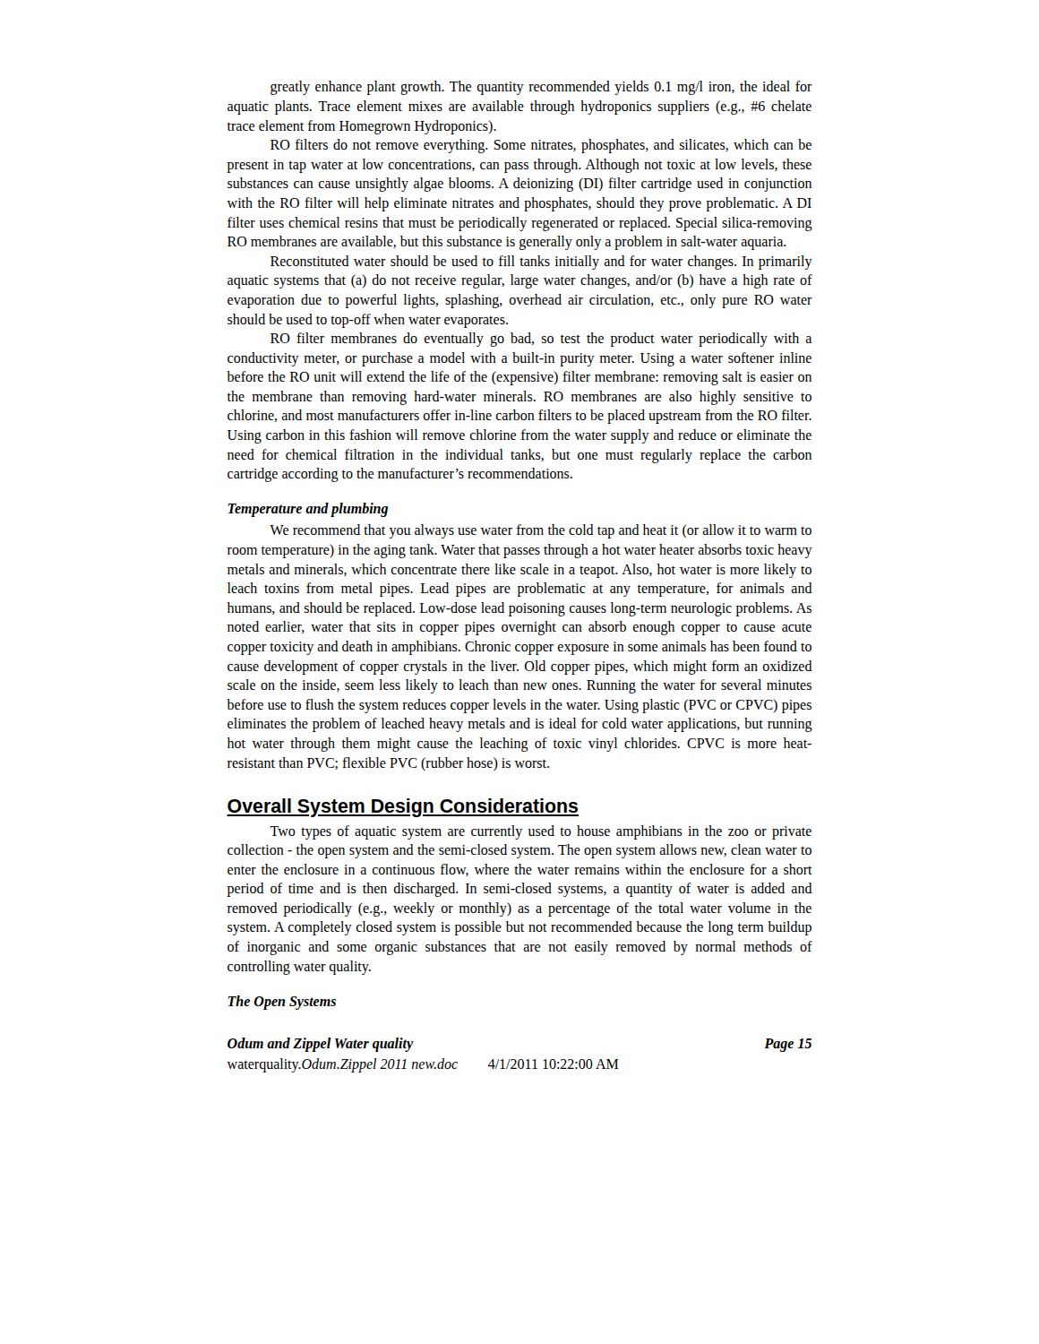greatly enhance plant growth. The quantity recommended yields 0.1 mg/l iron, the ideal for aquatic plants. Trace element mixes are available through hydroponics suppliers (e.g., #6 chelate trace element from Homegrown Hydroponics).
RO filters do not remove everything. Some nitrates, phosphates, and silicates, which can be present in tap water at low concentrations, can pass through. Although not toxic at low levels, these substances can cause unsightly algae blooms. A deionizing (DI) filter cartridge used in conjunction with the RO filter will help eliminate nitrates and phosphates, should they prove problematic. A DI filter uses chemical resins that must be periodically regenerated or replaced. Special silica-removing RO membranes are available, but this substance is generally only a problem in salt-water aquaria.
Reconstituted water should be used to fill tanks initially and for water changes. In primarily aquatic systems that (a) do not receive regular, large water changes, and/or (b) have a high rate of evaporation due to powerful lights, splashing, overhead air circulation, etc., only pure RO water should be used to top-off when water evaporates.
RO filter membranes do eventually go bad, so test the product water periodically with a conductivity meter, or purchase a model with a built-in purity meter. Using a water softener inline before the RO unit will extend the life of the (expensive) filter membrane: removing salt is easier on the membrane than removing hard-water minerals. RO membranes are also highly sensitive to chlorine, and most manufacturers offer in-line carbon filters to be placed upstream from the RO filter. Using carbon in this fashion will remove chlorine from the water supply and reduce or eliminate the need for chemical filtration in the individual tanks, but one must regularly replace the carbon cartridge according to the manufacturer’s recommendations.
Temperature and plumbing
We recommend that you always use water from the cold tap and heat it (or allow it to warm to room temperature) in the aging tank. Water that passes through a hot water heater absorbs toxic heavy metals and minerals, which concentrate there like scale in a teapot. Also, hot water is more likely to leach toxins from metal pipes. Lead pipes are problematic at any temperature, for animals and humans, and should be replaced. Low-dose lead poisoning causes long-term neurologic problems. As noted earlier, water that sits in copper pipes overnight can absorb enough copper to cause acute copper toxicity and death in amphibians. Chronic copper exposure in some animals has been found to cause development of copper crystals in the liver. Old copper pipes, which might form an oxidized scale on the inside, seem less likely to leach than new ones. Running the water for several minutes before use to flush the system reduces copper levels in the water. Using plastic (PVC or CPVC) pipes eliminates the problem of leached heavy metals and is ideal for cold water applications, but running hot water through them might cause the leaching of toxic vinyl chlorides. CPVC is more heat-resistant than PVC; flexible PVC (rubber hose) is worst.
Overall System Design Considerations
Two types of aquatic system are currently used to house amphibians in the zoo or private collection - the open system and the semi-closed system. The open system allows new, clean water to enter the enclosure in a continuous flow, where the water remains within the enclosure for a short period of time and is then discharged. In semi-closed systems, a quantity of water is added and removed periodically (e.g., weekly or monthly) as a percentage of the total water volume in the system. A completely closed system is possible but not recommended because the long term buildup of inorganic and some organic substances that are not easily removed by normal methods of controlling water quality.
The Open Systems
Odum and Zippel Water quality Page 15
waterquality. Odum.Zippel 2011 new.doc 4/1/2011 10:22:00 AM